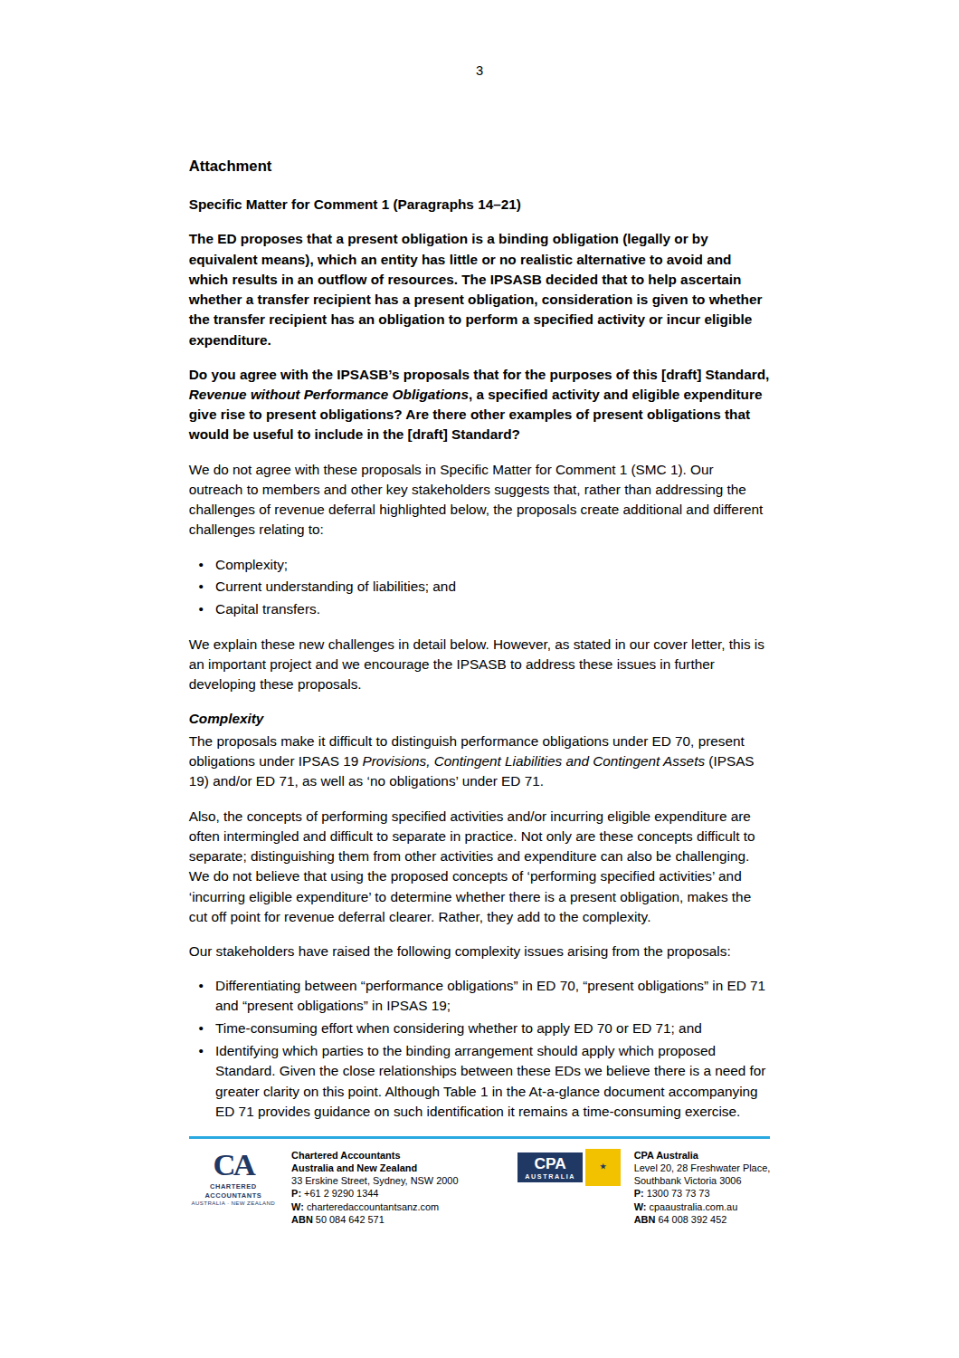3
Attachment
Specific Matter for Comment 1 (Paragraphs 14–21)
The ED proposes that a present obligation is a binding obligation (legally or by equivalent means), which an entity has little or no realistic alternative to avoid and which results in an outflow of resources. The IPSASB decided that to help ascertain whether a transfer recipient has a present obligation, consideration is given to whether the transfer recipient has an obligation to perform a specified activity or incur eligible expenditure.
Do you agree with the IPSASB’s proposals that for the purposes of this [draft] Standard, Revenue without Performance Obligations, a specified activity and eligible expenditure give rise to present obligations? Are there other examples of present obligations that would be useful to include in the [draft] Standard?
We do not agree with these proposals in Specific Matter for Comment 1 (SMC 1). Our outreach to members and other key stakeholders suggests that, rather than addressing the challenges of revenue deferral highlighted below, the proposals create additional and different challenges relating to:
Complexity;
Current understanding of liabilities; and
Capital transfers.
We explain these new challenges in detail below. However, as stated in our cover letter, this is an important project and we encourage the IPSASB to address these issues in further developing these proposals.
Complexity
The proposals make it difficult to distinguish performance obligations under ED 70, present obligations under IPSAS 19 Provisions, Contingent Liabilities and Contingent Assets (IPSAS 19) and/or ED 71, as well as ‘no obligations’ under ED 71.
Also, the concepts of performing specified activities and/or incurring eligible expenditure are often intermingled and difficult to separate in practice. Not only are these concepts difficult to separate; distinguishing them from other activities and expenditure can also be challenging. We do not believe that using the proposed concepts of ‘performing specified activities’ and ‘incurring eligible expenditure’ to determine whether there is a present obligation, makes the cut off point for revenue deferral clearer. Rather, they add to the complexity.
Our stakeholders have raised the following complexity issues arising from the proposals:
Differentiating between “performance obligations” in ED 70, “present obligations” in ED 71 and “present obligations” in IPSAS 19;
Time-consuming effort when considering whether to apply ED 70 or ED 71; and
Identifying which parties to the binding arrangement should apply which proposed Standard. Given the close relationships between these EDs we believe there is a need for greater clarity on this point. Although Table 1 in the At-a-glance document accompanying ED 71 provides guidance on such identification it remains a time-consuming exercise.
CA
CHARTERED ACCOUNTANTS
AUSTRALIA · NEW ZEALAND
Chartered Accountants
Australia and New Zealand
33 Erskine Street, Sydney, NSW 2000
P: +61 2 9290 1344
W: charteredaccountantsanz.com
ABN 50 084 642 571
CPAAUSTRALIA
★
CPA Australia
Level 20, 28 Freshwater Place,
Southbank Victoria 3006
P: 1300 73 73 73
W: cpaaustralia.com.au
ABN 64 008 392 452